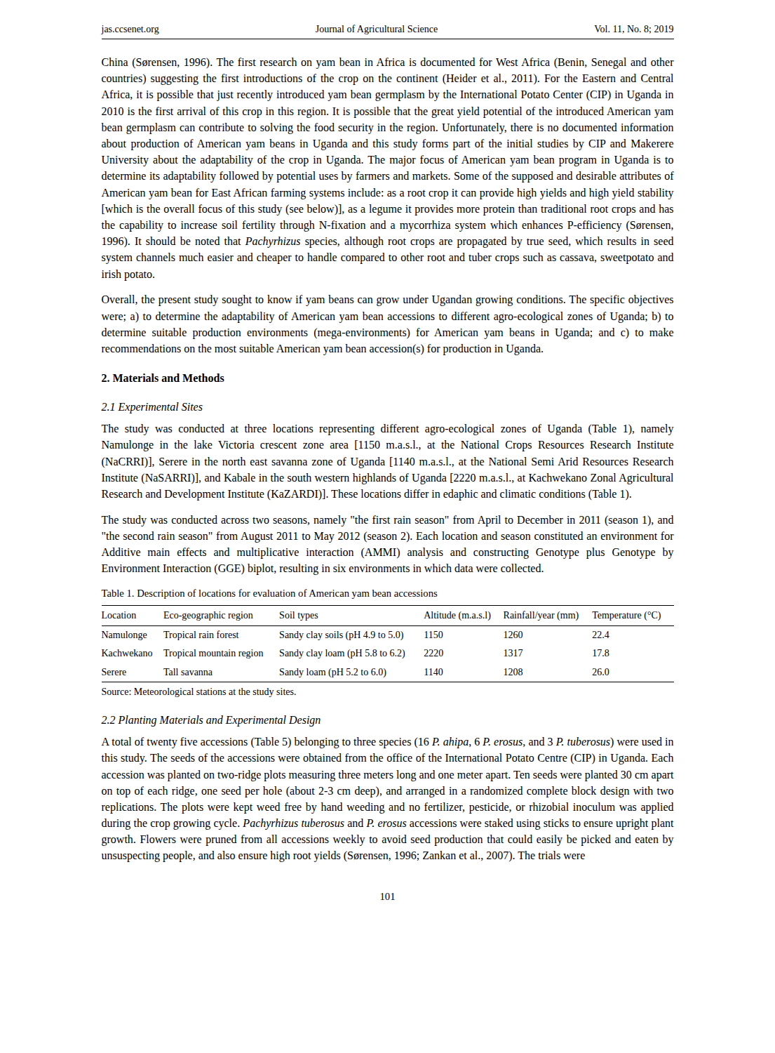jas.ccsenet.org Journal of Agricultural Science Vol. 11, No. 8; 2019
China (Sørensen, 1996). The first research on yam bean in Africa is documented for West Africa (Benin, Senegal and other countries) suggesting the first introductions of the crop on the continent (Heider et al., 2011). For the Eastern and Central Africa, it is possible that just recently introduced yam bean germplasm by the International Potato Center (CIP) in Uganda in 2010 is the first arrival of this crop in this region. It is possible that the great yield potential of the introduced American yam bean germplasm can contribute to solving the food security in the region. Unfortunately, there is no documented information about production of American yam beans in Uganda and this study forms part of the initial studies by CIP and Makerere University about the adaptability of the crop in Uganda. The major focus of American yam bean program in Uganda is to determine its adaptability followed by potential uses by farmers and markets. Some of the supposed and desirable attributes of American yam bean for East African farming systems include: as a root crop it can provide high yields and high yield stability [which is the overall focus of this study (see below)], as a legume it provides more protein than traditional root crops and has the capability to increase soil fertility through N-fixation and a mycorrhiza system which enhances P-efficiency (Sørensen, 1996). It should be noted that Pachyrhizus species, although root crops are propagated by true seed, which results in seed system channels much easier and cheaper to handle compared to other root and tuber crops such as cassava, sweetpotato and irish potato.
Overall, the present study sought to know if yam beans can grow under Ugandan growing conditions. The specific objectives were; a) to determine the adaptability of American yam bean accessions to different agro-ecological zones of Uganda; b) to determine suitable production environments (mega-environments) for American yam beans in Uganda; and c) to make recommendations on the most suitable American yam bean accession(s) for production in Uganda.
2. Materials and Methods
2.1 Experimental Sites
The study was conducted at three locations representing different agro-ecological zones of Uganda (Table 1), namely Namulonge in the lake Victoria crescent zone area [1150 m.a.s.l., at the National Crops Resources Research Institute (NaCRRI)], Serere in the north east savanna zone of Uganda [1140 m.a.s.l., at the National Semi Arid Resources Research Institute (NaSARRI)], and Kabale in the south western highlands of Uganda [2220 m.a.s.l., at Kachwekano Zonal Agricultural Research and Development Institute (KaZARDI)]. These locations differ in edaphic and climatic conditions (Table 1).
The study was conducted across two seasons, namely "the first rain season" from April to December in 2011 (season 1), and "the second rain season" from August 2011 to May 2012 (season 2). Each location and season constituted an environment for Additive main effects and multiplicative interaction (AMMI) analysis and constructing Genotype plus Genotype by Environment Interaction (GGE) biplot, resulting in six environments in which data were collected.
Table 1. Description of locations for evaluation of American yam bean accessions
| Location | Eco-geographic region | Soil types | Altitude (m.a.s.l) | Rainfall/year (mm) | Temperature (°C) |
| --- | --- | --- | --- | --- | --- |
| Namulonge | Tropical rain forest | Sandy clay soils (pH 4.9 to 5.0) | 1150 | 1260 | 22.4 |
| Kachwekano | Tropical mountain region | Sandy clay loam (pH 5.8 to 6.2) | 2220 | 1317 | 17.8 |
| Serere | Tall savanna | Sandy loam (pH 5.2 to 6.0) | 1140 | 1208 | 26.0 |
Source: Meteorological stations at the study sites.
2.2 Planting Materials and Experimental Design
A total of twenty five accessions (Table 5) belonging to three species (16 P. ahipa, 6 P. erosus, and 3 P. tuberosus) were used in this study. The seeds of the accessions were obtained from the office of the International Potato Centre (CIP) in Uganda. Each accession was planted on two-ridge plots measuring three meters long and one meter apart. Ten seeds were planted 30 cm apart on top of each ridge, one seed per hole (about 2-3 cm deep), and arranged in a randomized complete block design with two replications. The plots were kept weed free by hand weeding and no fertilizer, pesticide, or rhizobial inoculum was applied during the crop growing cycle. Pachyrhizus tuberosus and P. erosus accessions were staked using sticks to ensure upright plant growth. Flowers were pruned from all accessions weekly to avoid seed production that could easily be picked and eaten by unsuspecting people, and also ensure high root yields (Sørensen, 1996; Zankan et al., 2007). The trials were
101